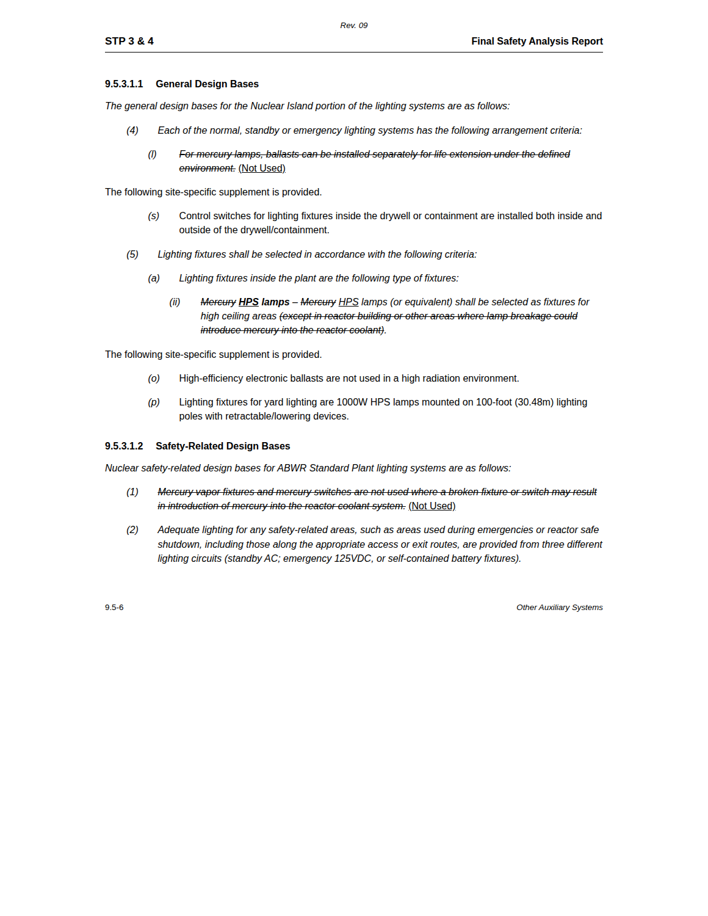Rev. 09
STP 3 & 4
Final Safety Analysis Report
9.5.3.1.1 General Design Bases
The general design bases for the Nuclear Island portion of the lighting systems are as follows:
(4)
Each of the normal, standby or emergency lighting systems has the following arrangement criteria:
(l)
For mercury lamps, ballasts can be installed separately for life extension under the defined environment. (Not Used)
The following site-specific supplement is provided.
(s)
Control switches for lighting fixtures inside the drywell or containment are installed both inside and outside of the drywell/containment.
(5)
Lighting fixtures shall be selected in accordance with the following criteria:
(a)
Lighting fixtures inside the plant are the following type of fixtures:
(ii)
Mercury HPS lamps – Mercury HPS lamps (or equivalent) shall be selected as fixtures for high ceiling areas (except in reactor building or other areas where lamp breakage could introduce mercury into the reactor coolant).
The following site-specific supplement is provided.
(o)
High-efficiency electronic ballasts are not used in a high radiation environment.
(p)
Lighting fixtures for yard lighting are 1000W HPS lamps mounted on 100-foot (30.48m) lighting poles with retractable/lowering devices.
9.5.3.1.2 Safety-Related Design Bases
Nuclear safety-related design bases for ABWR Standard Plant lighting systems are as follows:
(1)
Mercury vapor fixtures and mercury switches are not used where a broken fixture or switch may result in introduction of mercury into the reactor coolant system. (Not Used)
(2)
Adequate lighting for any safety-related areas, such as areas used during emergencies or reactor safe shutdown, including those along the appropriate access or exit routes, are provided from three different lighting circuits (standby AC; emergency 125VDC, or self-contained battery fixtures).
9.5-6
Other Auxiliary Systems